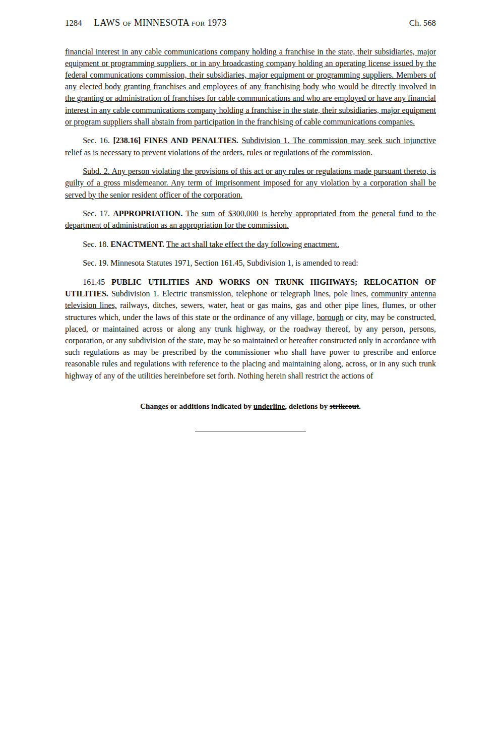1284 LAWS of MINNESOTA for 1973 Ch. 568
financial interest in any cable communications company holding a franchise in the state, their subsidiaries, major equipment or programming suppliers, or in any broadcasting company holding an operating license issued by the federal communications commission, their subsidiaries, major equipment or programming suppliers. Members of any elected body granting franchises and employees of any franchising body who would be directly involved in the granting or administration of franchises for cable communications and who are employed or have any financial interest in any cable communications company holding a franchise in the state, their subsidiaries, major equipment or program suppliers shall abstain from participation in the franchising of cable communications companies.
Sec. 16. [238.16] FINES AND PENALTIES. Subdivision 1. The commission may seek such injunctive relief as is necessary to prevent violations of the orders, rules or regulations of the commission.
Subd. 2. Any person violating the provisions of this act or any rules or regulations made pursuant thereto, is guilty of a gross misdemeanor. Any term of imprisonment imposed for any violation by a corporation shall be served by the senior resident officer of the corporation.
Sec. 17. APPROPRIATION. The sum of $300,000 is hereby appropriated from the general fund to the department of administration as an appropriation for the commission.
Sec. 18. ENACTMENT. The act shall take effect the day following enactment.
Sec. 19. Minnesota Statutes 1971, Section 161.45, Subdivision 1, is amended to read:
161.45 PUBLIC UTILITIES AND WORKS ON TRUNK HIGHWAYS; RELOCATION OF UTILITIES. Subdivision 1. Electric transmission, telephone or telegraph lines, pole lines, community antenna television lines, railways, ditches, sewers, water, heat or gas mains, gas and other pipe lines, flumes, or other structures which, under the laws of this state or the ordinance of any village, borough or city, may be constructed, placed, or maintained across or along any trunk highway, or the roadway thereof, by any person, persons, corporation, or any subdivision of the state, may be so maintained or hereafter constructed only in accordance with such regulations as may be prescribed by the commissioner who shall have power to prescribe and enforce reasonable rules and regulations with reference to the placing and maintaining along, across, or in any such trunk highway of any of the utilities hereinbefore set forth. Nothing herein shall restrict the actions of
Changes or additions indicated by underline, deletions by strikeout.